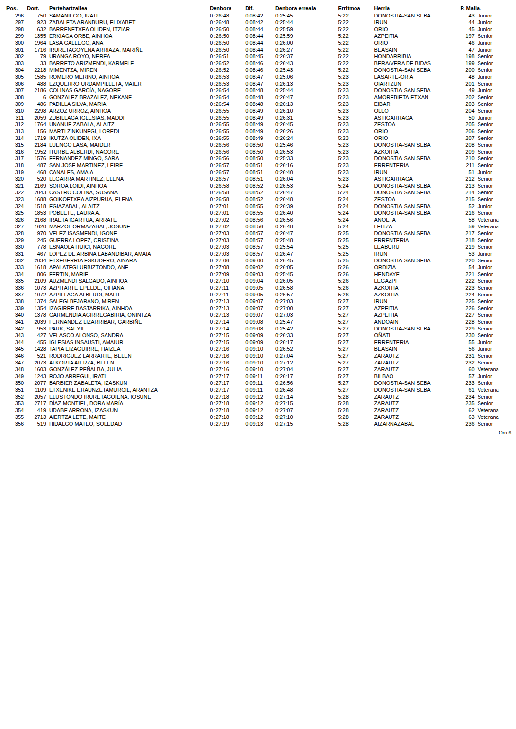| Pos. | Dort. | Partehartzailea | Denbora | Dif. | Denbora erreala | Erritmoa | Herria | P. Maila. |
| --- | --- | --- | --- | --- | --- | --- | --- | --- |
| 296 | 750 | SAMANIEGO, IRATI | 0 :26:48 | 0:08:42 | 0:25:45 | 5:22 | DONOSTIA-SAN SEBA | 43 | Junior |
| 297 | 923 | ZABALETA ARANBURU, ELIXABET | 0 :26:48 | 0:08:42 | 0:25:44 | 5:22 | IRUN | 44 | Junior |
| 298 | 632 | BARRENETXEA OLIDEN, ITZIAR | 0 :26:50 | 0:08:44 | 0:25:59 | 5:22 | ORIO | 45 | Junior |
| 299 | 1355 | ERKIAGA ORBE, AINHOA | 0 :26:50 | 0:08:44 | 0:25:59 | 5:22 | AZPEITIA | 197 | Senior |
| 300 | 1964 | LASA GALLEGO, ANA | 0 :26:50 | 0:08:44 | 0:26:00 | 5:22 | ORIO | 46 | Junior |
| 301 | 1716 | IRURETAGOYENA ARRIAZA, MARIÑE | 0 :26:50 | 0:08:44 | 0:26:27 | 5:22 | BEASAIN | 47 | Junior |
| 302 | 79 | URANGA ROYO, NEREA | 0 :26:51 | 0:08:45 | 0:26:37 | 5:22 | HONDARRIBIA | 198 | Senior |
| 303 | 33 | BARRETO ARIZMENDI, KARMELE | 0 :26:52 | 0:08:46 | 0:26:43 | 5:22 | BERA/VERA DE BIDAS | 199 | Senior |
| 304 | 2218 | MIMENTZA, MIREN | 0 :26:52 | 0:08:46 | 0:25:43 | 5:22 | DONOSTIA-SAN SEBA | 200 | Senior |
| 305 | 1585 | ROMERO MERINO, AINHOA | 0 :26:53 | 0:08:47 | 0:25:06 | 5:23 | LASARTE-ORIA | 48 | Junior |
| 306 | 488 | EZQUERRO URDAMPILLETA, MAIER | 0 :26:53 | 0:08:47 | 0:26:13 | 5:23 | OIARTZUN | 201 | Senior |
| 307 | 2186 | COLINAS GARCÍA, NAGORE | 0 :26:54 | 0:08:48 | 0:25:44 | 5:23 | DONOSTIA-SAN SEBA | 49 | Junior |
| 308 | 6 | GONZALEZ BRAZALEZ, NEKANE | 0 :26:54 | 0:08:48 | 0:26:47 | 5:23 | AMOREBIETA-ETXAN | 202 | Senior |
| 309 | 486 | PADILLA SILVA, MARIA | 0 :26:54 | 0:08:48 | 0:26:13 | 5:23 | EIBAR | 203 | Senior |
| 310 | 2298 | ARZOZ URROZ, AINHOA | 0 :26:55 | 0:08:49 | 0:26:10 | 5:23 | OLLO | 204 | Senior |
| 311 | 2059 | ZUBILLAGA IGLESIAS, MADDI | 0 :26:55 | 0:08:49 | 0:26:31 | 5:23 | ASTIGARRAGA | 50 | Junior |
| 312 | 1764 | UNANUE ZABALA, ALAITZ | 0 :26:55 | 0:08:49 | 0:26:45 | 5:23 | ZESTOA | 205 | Senior |
| 313 | 156 | MARTI ZINKUNEGI, LOREDI | 0 :26:55 | 0:08:49 | 0:26:26 | 5:23 | ORIO | 206 | Senior |
| 314 | 1719 | IKUTZA OLIDEN, IXA | 0 :26:55 | 0:08:49 | 0:26:24 | 5:23 | ORIO | 207 | Senior |
| 315 | 2184 | LUENGO LASA, MAIDER | 0 :26:56 | 0:08:50 | 0:25:46 | 5:23 | DONOSTIA-SAN SEBA | 208 | Senior |
| 316 | 1952 | ITURBE ALBERDI, NAGORE | 0 :26:56 | 0:08:50 | 0:26:53 | 5:23 | AZKOITIA | 209 | Senior |
| 317 | 1576 | FERNANDEZ MINGO, SARA | 0 :26:56 | 0:08:50 | 0:25:33 | 5:23 | DONOSTIA-SAN SEBA | 210 | Senior |
| 318 | 487 | SAN JOSE MARTINEZ, LEIRE | 0 :26:57 | 0:08:51 | 0:26:16 | 5:23 | ERRENTERIA | 211 | Senior |
| 319 | 468 | CANALES, AMAIA | 0 :26:57 | 0:08:51 | 0:26:40 | 5:23 | IRUN | 51 | Junior |
| 320 | 520 | LEGARRA MARTINEZ, ELENA | 0 :26:57 | 0:08:51 | 0:26:04 | 5:23 | ASTIGARRAGA | 212 | Senior |
| 321 | 2169 | SOROA LOIDI, AINHOA | 0 :26:58 | 0:08:52 | 0:26:53 | 5:24 | DONOSTIA-SAN SEBA | 213 | Senior |
| 322 | 2043 | CASTRO COLINA, SUSANA | 0 :26:58 | 0:08:52 | 0:26:47 | 5:24 | DONOSTIA-SAN SEBA | 214 | Senior |
| 323 | 1688 | GOIKOETXEA AIZPURUA, ELENA | 0 :26:58 | 0:08:52 | 0:26:48 | 5:24 | ZESTOA | 215 | Senior |
| 324 | 1518 | EGIAZABAL, ALAITZ | 0 :27:01 | 0:08:55 | 0:26:39 | 5:24 | DONOSTIA-SAN SEBA | 52 | Junior |
| 325 | 1853 | POBLETE, LAURA A. | 0 :27:01 | 0:08:55 | 0:26:40 | 5:24 | DONOSTIA-SAN SEBA | 216 | Senior |
| 326 | 2168 | IRAETA IGARTUA, ARRATE | 0 :27:02 | 0:08:56 | 0:26:56 | 5:24 | ANOETA | 58 | Veterana |
| 327 | 1620 | MARZOL ORMAZABAL, JOSUNE | 0 :27:02 | 0:08:56 | 0:26:48 | 5:24 | LEITZA | 59 | Veterana |
| 328 | 970 | VELEZ ISASMENDI, IGONE | 0 :27:03 | 0:08:57 | 0:26:47 | 5:25 | DONOSTIA-SAN SEBA | 217 | Senior |
| 329 | 245 | GUERRA LOPEZ, CRISTINA | 0 :27:03 | 0:08:57 | 0:25:48 | 5:25 | ERRENTERIA | 218 | Senior |
| 330 | 778 | ESNAOLA HUICI, NAGORE | 0 :27:03 | 0:08:57 | 0:25:54 | 5:25 | LEABURU | 219 | Senior |
| 331 | 467 | LOPEZ DE ARBINA LABANDIBAR, AMAIA | 0 :27:03 | 0:08:57 | 0:26:47 | 5:25 | IRUN | 53 | Junior |
| 332 | 2034 | ETXEBERRIA ESKUDERO, AINARA | 0 :27:06 | 0:09:00 | 0:26:45 | 5:25 | DONOSTIA-SAN SEBA | 220 | Senior |
| 333 | 1618 | APALATEGI URBIZTONDO, ANE | 0 :27:08 | 0:09:02 | 0:26:05 | 5:26 | ORDIZIA | 54 | Junior |
| 334 | 806 | FERTIN, MARIE | 0 :27:09 | 0:09:03 | 0:25:45 | 5:26 | HENDAYE | 221 | Senior |
| 335 | 2109 | AUZMENDI SALGADO, AINHOA | 0 :27:10 | 0:09:04 | 0:26:05 | 5:26 | LEGAZPI | 222 | Senior |
| 336 | 1073 | AZPITARTE EPELDE, OIHANA | 0 :27:11 | 0:09:05 | 0:26:58 | 5:26 | AZKOITIA | 223 | Senior |
| 337 | 1072 | AZPILLAGA ALBERDI, MAITE | 0 :27:11 | 0:09:05 | 0:26:57 | 5:26 | AZKOITIA | 224 | Senior |
| 338 | 1374 | SALEGI BEJARANO, MIREN | 0 :27:13 | 0:09:07 | 0:27:03 | 5:27 | IRUN | 225 | Senior |
| 339 | 1354 | IZAGIRRE BASTARRIKA, AINHOA | 0 :27:13 | 0:09:07 | 0:27:00 | 5:27 | AZPEITIA | 226 | Senior |
| 340 | 1378 | GARMENDIA AGIRREGABIRIA, ONINTZA | 0 :27:13 | 0:09:07 | 0:27:03 | 5:27 | AZPEITIA | 227 | Senior |
| 341 | 2039 | FERNANDEZ LIZARRIBAR, GARBIÑE | 0 :27:14 | 0:09:08 | 0:25:47 | 5:27 | ANDOAIN | 228 | Senior |
| 342 | 953 | PARK, SAEYIE | 0 :27:14 | 0:09:08 | 0:25:42 | 5:27 | DONOSTIA-SAN SEBA | 229 | Senior |
| 343 | 427 | VELASCO ALONSO, SANDRA | 0 :27:15 | 0:09:09 | 0:26:33 | 5:27 | OÑATI | 230 | Senior |
| 344 | 455 | IGLESIAS INSAUSTI, AMAIUR | 0 :27:15 | 0:09:09 | 0:26:17 | 5:27 | ERRENTERIA | 55 | Junior |
| 345 | 1428 | TAPIA EIZAGUIRRE, HAIZEA | 0 :27:16 | 0:09:10 | 0:26:52 | 5:27 | BEASAIN | 56 | Junior |
| 346 | 521 | RODRIGUEZ LARRARTE, BELEN | 0 :27:16 | 0:09:10 | 0:27:04 | 5:27 | ZARAUTZ | 231 | Senior |
| 347 | 2073 | ALKORTA AIERZA, BELEN | 0 :27:16 | 0:09:10 | 0:27:12 | 5:27 | ZARAUTZ | 232 | Senior |
| 348 | 1603 | GONZÁLEZ PEÑALBA, JULIA | 0 :27:16 | 0:09:10 | 0:27:04 | 5:27 | ZARAUTZ | 60 | Veterana |
| 349 | 1243 | ROJO ARREGUI, IRATI | 0 :27:17 | 0:09:11 | 0:26:17 | 5:27 | BILBAO | 57 | Junior |
| 350 | 2077 | BARBIER ZABALETA, IZASKUN | 0 :27:17 | 0:09:11 | 0:26:56 | 5:27 | DONOSTIA-SAN SEBA | 233 | Senior |
| 351 | 1109 | ETXENIKE ERAUNZETAMURGIL, ARANTZA | 0 :27:17 | 0:09:11 | 0:26:48 | 5:27 | DONOSTIA-SAN SEBA | 61 | Veterana |
| 352 | 2057 | ELUSTONDO IRURETAGOIENA, IOSUNE | 0 :27:18 | 0:09:12 | 0:27:14 | 5:28 | ZARAUTZ | 234 | Senior |
| 353 | 2717 | DÍAZ MONTIEL, DORA MARÍA | 0 :27:18 | 0:09:12 | 0:27:15 | 5:28 | ZARAUTZ | 235 | Senior |
| 354 | 419 | UDABE ARRONA, IZASKUN | 0 :27:18 | 0:09:12 | 0:27:07 | 5:28 | ZARAUTZ | 62 | Veterana |
| 355 | 2713 | AIERTZA LETE, MAITE | 0 :27:18 | 0:09:12 | 0:27:10 | 5:28 | ZARAUTZ | 63 | Veterana |
| 356 | 519 | HIDALGO MATEO, SOLEDAD | 0 :27:19 | 0:09:13 | 0:27:15 | 5:28 | AIZARNAZABAL | 236 | Senior |
Orri 6